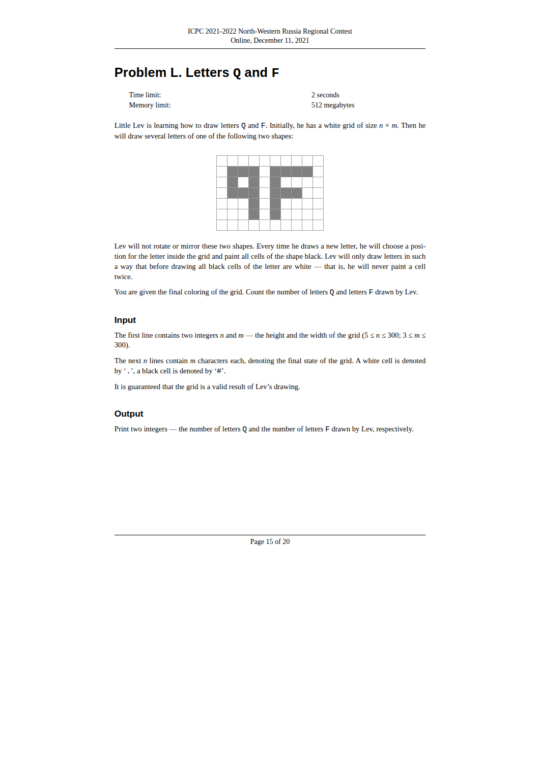ICPC 2021-2022 North-Western Russia Regional Contest Online, December 11, 2021
Problem L. Letters Q and F
| Time limit: | 2 seconds |
| Memory limit: | 512 megabytes |
Little Lev is learning how to draw letters Q and F. Initially, he has a white grid of size n × m. Then he will draw several letters of one of the following two shapes:
Lev will not rotate or mirror these two shapes. Every time he draws a new letter, he will choose a position for the letter inside the grid and paint all cells of the shape black. Lev will only draw letters in such a way that before drawing all black cells of the letter are white — that is, he will never paint a cell twice.
You are given the final coloring of the grid. Count the number of letters Q and letters F drawn by Lev.
Input
The first line contains two integers n and m — the height and the width of the grid (5 ≤ n ≤ 300; 3 ≤ m ≤ 300).
The next n lines contain m characters each, denoting the final state of the grid. A white cell is denoted by ‘.’, a black cell is denoted by ‘#’.
It is guaranteed that the grid is a valid result of Lev’s drawing.
Output
Print two integers — the number of letters Q and the number of letters F drawn by Lev, respectively.
Page 15 of 20